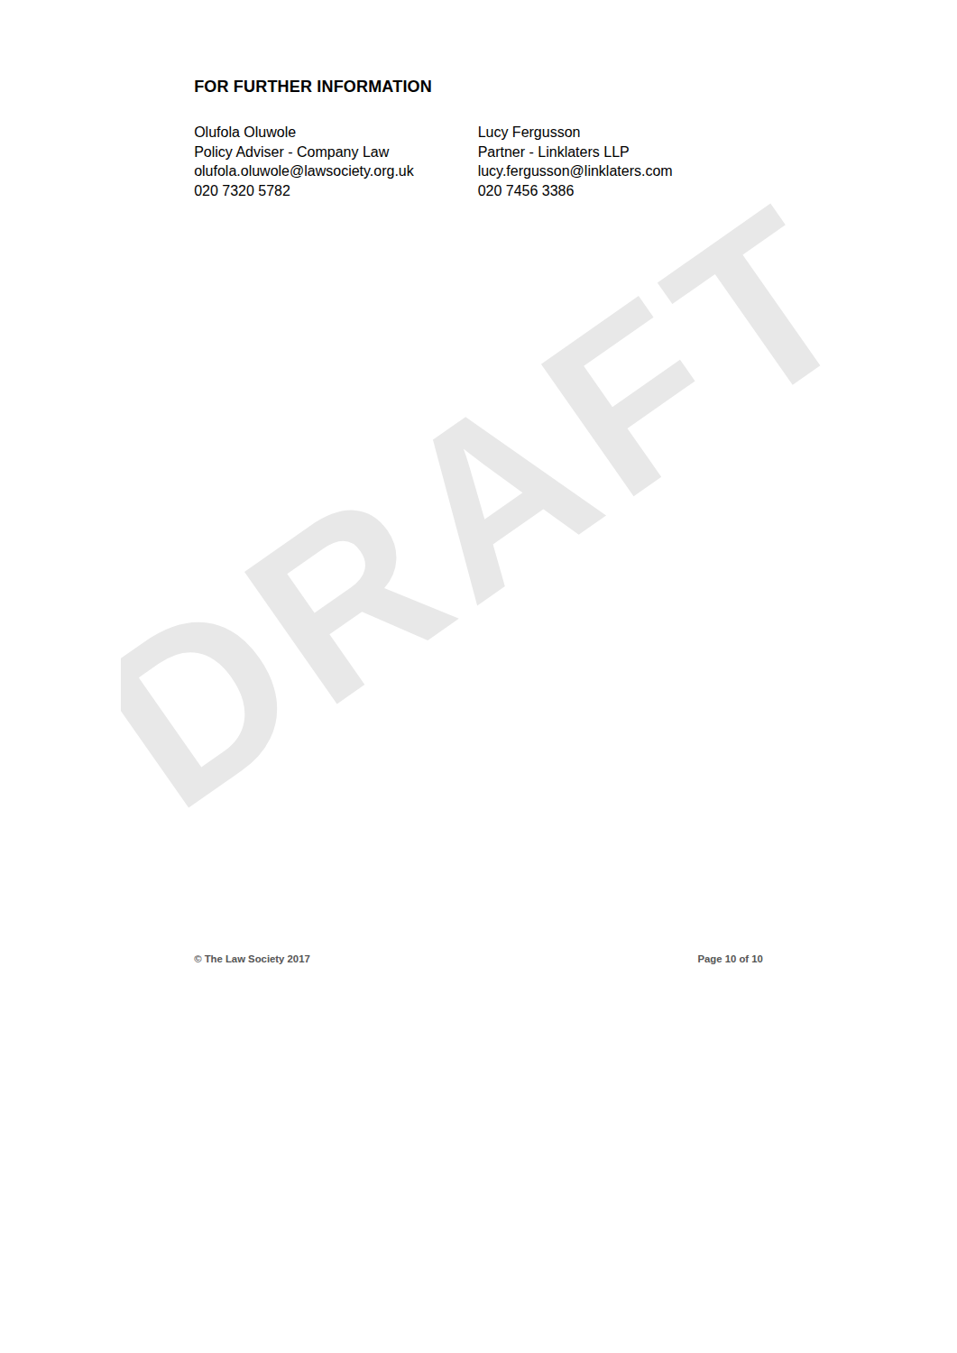DRAFT
FOR FURTHER INFORMATION
| Olufola Oluwole Policy Adviser - Company Law olufola.oluwole@lawsociety.org.uk 020 7320 5782 | Lucy Fergusson Partner - Linklaters LLP lucy.fergusson@linklaters.com 020 7456 3386 |
© The Law Society 2017 Page 10 of 10